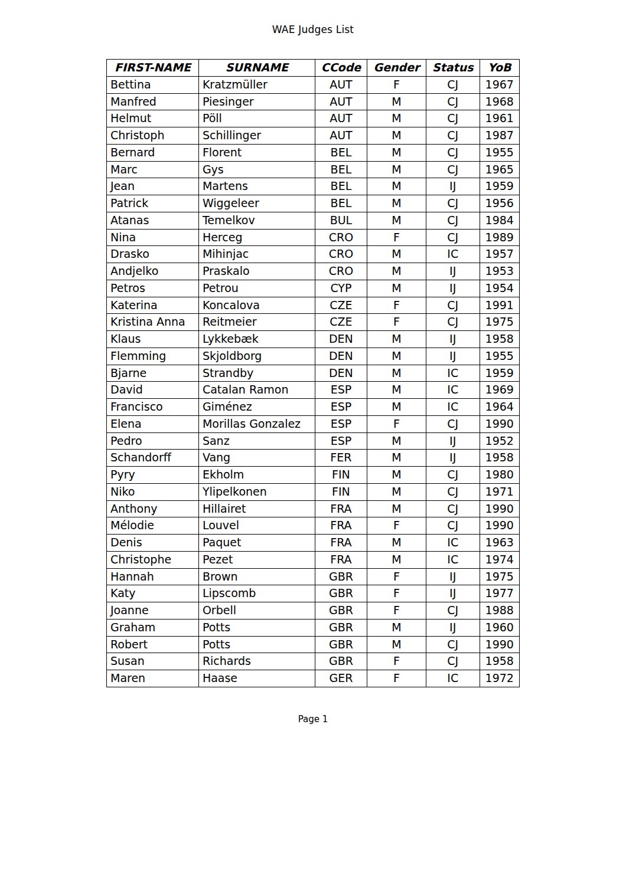WAE Judges List
| FIRST-NAME | SURNAME | CCode | Gender | Status | YoB |
| --- | --- | --- | --- | --- | --- |
| Bettina | Kratzmüller | AUT | F | CJ | 1967 |
| Manfred | Piesinger | AUT | M | CJ | 1968 |
| Helmut | Pöll | AUT | M | CJ | 1961 |
| Christoph | Schillinger | AUT | M | CJ | 1987 |
| Bernard | Florent | BEL | M | CJ | 1955 |
| Marc | Gys | BEL | M | CJ | 1965 |
| Jean | Martens | BEL | M | IJ | 1959 |
| Patrick | Wiggeleer | BEL | M | CJ | 1956 |
| Atanas | Temelkov | BUL | M | CJ | 1984 |
| Nina | Herceg | CRO | F | CJ | 1989 |
| Drasko | Mihinjac | CRO | M | IC | 1957 |
| Andjelko | Praskalo | CRO | M | IJ | 1953 |
| Petros | Petrou | CYP | M | IJ | 1954 |
| Katerina | Koncalova | CZE | F | CJ | 1991 |
| Kristina Anna | Reitmeier | CZE | F | CJ | 1975 |
| Klaus | Lykkebæk | DEN | M | IJ | 1958 |
| Flemming | Skjoldborg | DEN | M | IJ | 1955 |
| Bjarne | Strandby | DEN | M | IC | 1959 |
| David | Catalan Ramon | ESP | M | IC | 1969 |
| Francisco | Giménez | ESP | M | IC | 1964 |
| Elena | Morillas Gonzalez | ESP | F | CJ | 1990 |
| Pedro | Sanz | ESP | M | IJ | 1952 |
| Schandorff | Vang | FER | M | IJ | 1958 |
| Pyry | Ekholm | FIN | M | CJ | 1980 |
| Niko | Ylipelkonen | FIN | M | CJ | 1971 |
| Anthony | Hillairet | FRA | M | CJ | 1990 |
| Mélodie | Louvel | FRA | F | CJ | 1990 |
| Denis | Paquet | FRA | M | IC | 1963 |
| Christophe | Pezet | FRA | M | IC | 1974 |
| Hannah | Brown | GBR | F | IJ | 1975 |
| Katy | Lipscomb | GBR | F | IJ | 1977 |
| Joanne | Orbell | GBR | F | CJ | 1988 |
| Graham | Potts | GBR | M | IJ | 1960 |
| Robert | Potts | GBR | M | CJ | 1990 |
| Susan | Richards | GBR | F | CJ | 1958 |
| Maren | Haase | GER | F | IC | 1972 |
Page 1